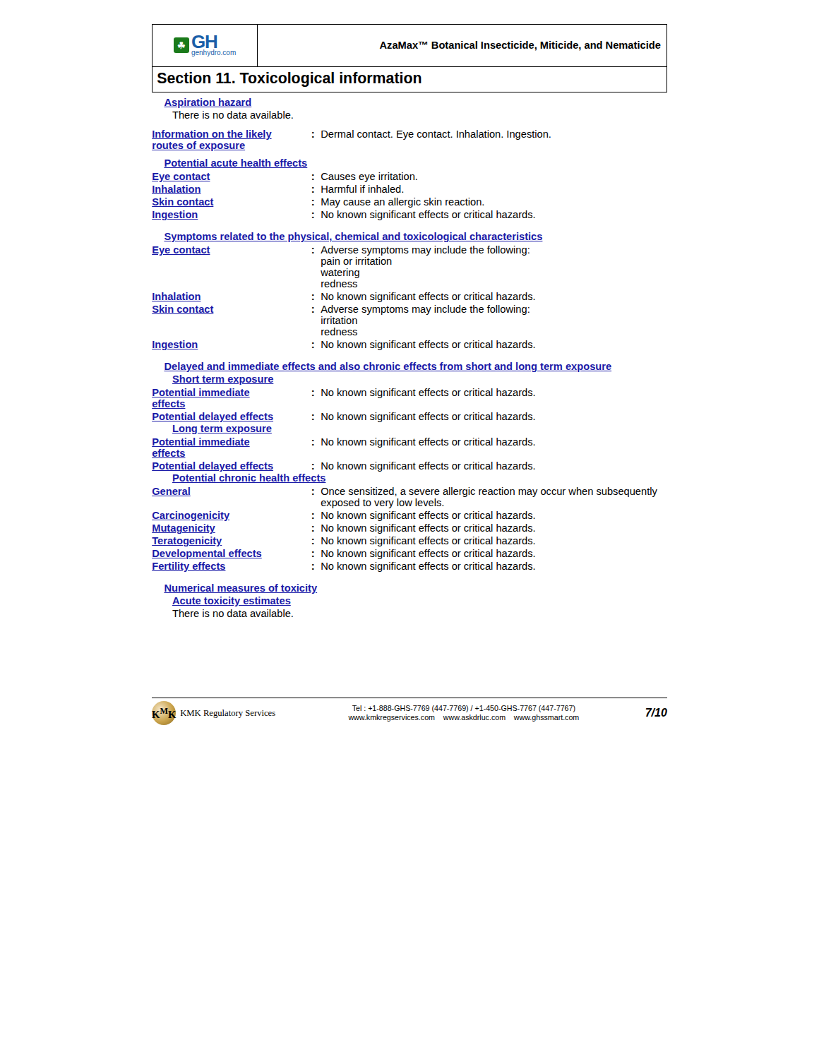☘ GH genhydro.com
AzaMax™ Botanical Insecticide, Miticide, and Nematicide
Section 11. Toxicological information
Aspiration hazard
There is no data available.
| Information on the likely routes of exposure | : | Dermal contact. Eye contact. Inhalation. Ingestion. |
Potential acute health effects
| Eye contact | : | Causes eye irritation. |
| Inhalation | : | Harmful if inhaled. |
| Skin contact | : | May cause an allergic skin reaction. |
| Ingestion | : | No known significant effects or critical hazards. |
Symptoms related to the physical, chemical and toxicological characteristics
| Eye contact | : | Adverse symptoms may include the following: pain or irritation watering redness |
| Inhalation | : | No known significant effects or critical hazards. |
| Skin contact | : | Adverse symptoms may include the following: irritation redness |
| Ingestion | : | No known significant effects or critical hazards. |
Delayed and immediate effects and also chronic effects from short and long term exposure
Short term exposure
| Potential immediate effects | : | No known significant effects or critical hazards. |
| Potential delayed effects | : | No known significant effects or critical hazards. |
Long term exposure
| Potential immediate effects | : | No known significant effects or critical hazards. |
| Potential delayed effects | : | No known significant effects or critical hazards. |
Potential chronic health effects
| General | : | Once sensitized, a severe allergic reaction may occur when subsequently exposed to very low levels. |
| Carcinogenicity | : | No known significant effects or critical hazards. |
| Mutagenicity | : | No known significant effects or critical hazards. |
| Teratogenicity | : | No known significant effects or critical hazards. |
| Developmental effects | : | No known significant effects or critical hazards. |
| Fertility effects | : | No known significant effects or critical hazards. |
Numerical measures of toxicity
Acute toxicity estimates
There is no data available.
KMK KMK Regulatory Services
Tel : +1-888-GHS-7769 (447-7769) / +1-450-GHS-7767 (447-7767)
www.kmkregservices.com www.askdrluc.com www.ghssmart.com
7/10